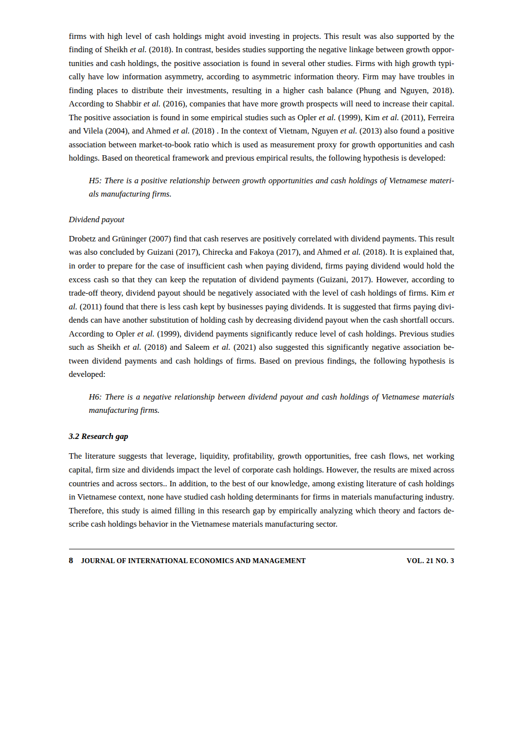firms with high level of cash holdings might avoid investing in projects. This result was also supported by the finding of Sheikh et al. (2018). In contrast, besides studies supporting the negative linkage between growth opportunities and cash holdings, the positive association is found in several other studies. Firms with high growth typically have low information asymmetry, according to asymmetric information theory. Firm may have troubles in finding places to distribute their investments, resulting in a higher cash balance (Phung and Nguyen, 2018). According to Shabbir et al. (2016), companies that have more growth prospects will need to increase their capital. The positive association is found in some empirical studies such as Opler et al. (1999), Kim et al. (2011), Ferreira and Vilela (2004), and Ahmed et al. (2018) . In the context of Vietnam, Nguyen et al. (2013) also found a positive association between market-to-book ratio which is used as measurement proxy for growth opportunities and cash holdings. Based on theoretical framework and previous empirical results, the following hypothesis is developed:
H5: There is a positive relationship between growth opportunities and cash holdings of Vietnamese materials manufacturing firms.
Dividend payout
Drobetz and Grüninger (2007) find that cash reserves are positively correlated with dividend payments. This result was also concluded by Guizani (2017), Chirecka and Fakoya (2017), and Ahmed et al. (2018). It is explained that, in order to prepare for the case of insufficient cash when paying dividend, firms paying dividend would hold the excess cash so that they can keep the reputation of dividend payments (Guizani, 2017). However, according to trade-off theory, dividend payout should be negatively associated with the level of cash holdings of firms. Kim et al. (2011) found that there is less cash kept by businesses paying dividends. It is suggested that firms paying dividends can have another substitution of holding cash by decreasing dividend payout when the cash shortfall occurs. According to Opler et al. (1999), dividend payments significantly reduce level of cash holdings. Previous studies such as Sheikh et al. (2018) and Saleem et al. (2021) also suggested this significantly negative association between dividend payments and cash holdings of firms. Based on previous findings, the following hypothesis is developed:
H6: There is a negative relationship between dividend payout and cash holdings of Vietnamese materials manufacturing firms.
3.2 Research gap
The literature suggests that leverage, liquidity, profitability, growth opportunities, free cash flows, net working capital, firm size and dividends impact the level of corporate cash holdings. However, the results are mixed across countries and across sectors.. In addition, to the best of our knowledge, among existing literature of cash holdings in Vietnamese context, none have studied cash holding determinants for firms in materials manufacturing industry. Therefore, this study is aimed filling in this research gap by empirically analyzing which theory and factors describe cash holdings behavior in the Vietnamese materials manufacturing sector.
8 JOURNAL OF INTERNATIONAL ECONOMICS AND MANAGEMENT
VOL. 21 NO. 3